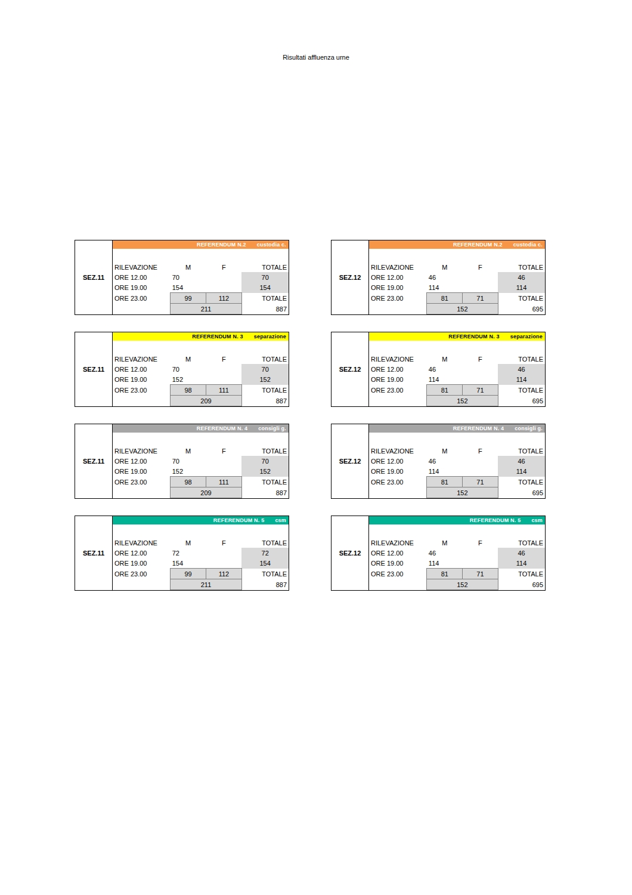Risultati affluenza urne
SEZ.11
REFERENDUM N.2 custodia c.
| RILEVAZIONE | M | F | TOTALE |
| ORE 12.00 | 70 | | 70 |
| ORE 19.00 | 154 | | 154 |
| ORE 23.00 | 99 | 112 | TOTALE |
| | 211 | 887 |
SEZ.12
REFERENDUM N.2 custodia c.
| RILEVAZIONE | M | F | TOTALE |
| ORE 12.00 | 46 | | 46 |
| ORE 19.00 | 114 | | 114 |
| ORE 23.00 | 81 | 71 | TOTALE |
| | 152 | 695 |
SEZ.11
REFERENDUM N. 3 separazione
| RILEVAZIONE | M | F | TOTALE |
| ORE 12.00 | 70 | | 70 |
| ORE 19.00 | 152 | | 152 |
| ORE 23.00 | 98 | 111 | TOTALE |
| | 209 | 887 |
SEZ.12
REFERENDUM N. 3 separazione
| RILEVAZIONE | M | F | TOTALE |
| ORE 12.00 | 46 | | 46 |
| ORE 19.00 | 114 | | 114 |
| ORE 23.00 | 81 | 71 | TOTALE |
| | 152 | 695 |
SEZ.11
REFERENDUM N. 4 consigli g.
| RILEVAZIONE | M | F | TOTALE |
| ORE 12.00 | 70 | | 70 |
| ORE 19.00 | 152 | | 152 |
| ORE 23.00 | 98 | 111 | TOTALE |
| | 209 | 887 |
SEZ.12
REFERENDUM N. 4 consigli g.
| RILEVAZIONE | M | F | TOTALE |
| ORE 12.00 | 46 | | 46 |
| ORE 19.00 | 114 | | 114 |
| ORE 23.00 | 81 | 71 | TOTALE |
| | 152 | 695 |
SEZ.11
REFERENDUM N. 5 csm
| RILEVAZIONE | M | F | TOTALE |
| ORE 12.00 | 72 | | 72 |
| ORE 19.00 | 154 | | 154 |
| ORE 23.00 | 99 | 112 | TOTALE |
| | 211 | 887 |
SEZ.12
REFERENDUM N. 5 csm
| RILEVAZIONE | M | F | TOTALE |
| ORE 12.00 | 46 | | 46 |
| ORE 19.00 | 114 | | 114 |
| ORE 23.00 | 81 | 71 | TOTALE |
| | 152 | 695 |